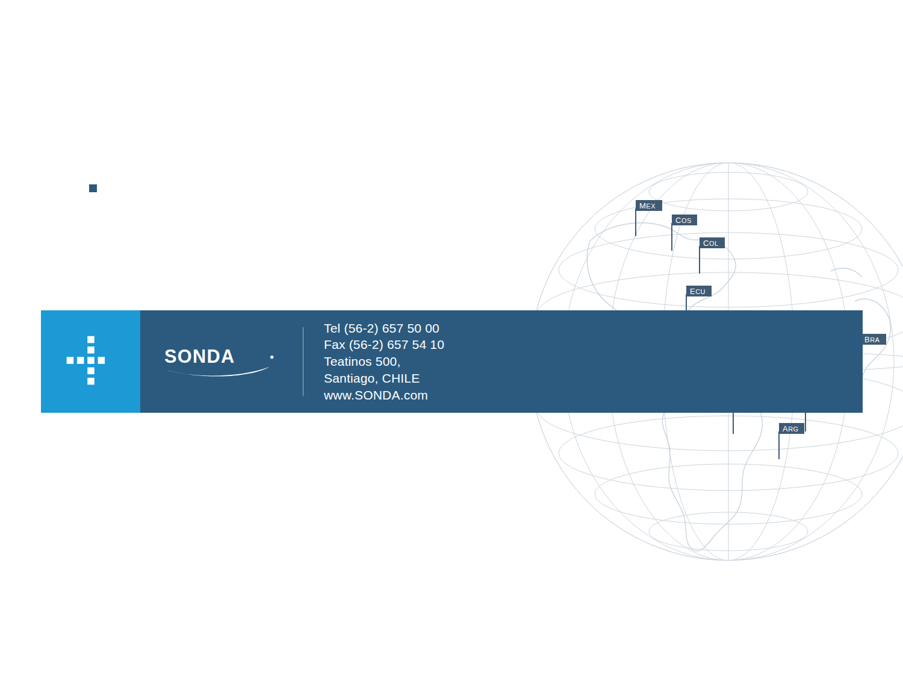MEX COS COL ECU PER BRA CHI URU ARG
SONDA
Tel (56-2) 657 50 00
Fax (56-2) 657 54 10
Teatinos 500,
Santiago, CHILE
www.SONDA.com